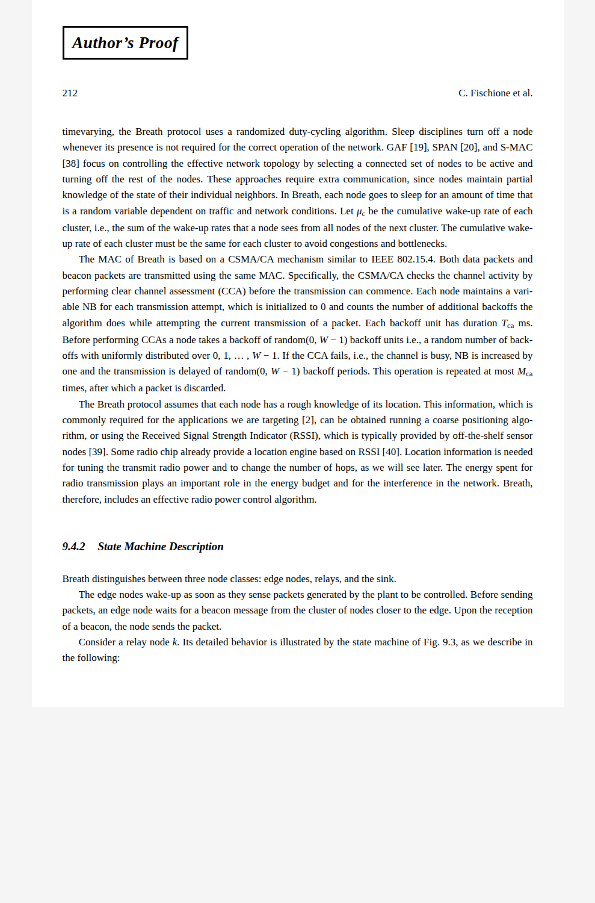Author’s Proof
212 C. Fischione et al.
timevarying, the Breath protocol uses a randomized duty-cycling algorithm. Sleep disciplines turn off a node whenever its presence is not required for the correct operation of the network. GAF [19], SPAN [20], and S-MAC [38] focus on controlling the effective network topology by selecting a connected set of nodes to be active and turning off the rest of the nodes. These approaches require extra communication, since nodes maintain partial knowledge of the state of their individual neighbors. In Breath, each node goes to sleep for an amount of time that is a random variable dependent on traffic and network conditions. Let μc be the cumulative wake-up rate of each cluster, i.e., the sum of the wake-up rates that a node sees from all nodes of the next cluster. The cumulative wake-up rate of each cluster must be the same for each cluster to avoid congestions and bottlenecks.
The MAC of Breath is based on a CSMA/CA mechanism similar to IEEE 802.15.4. Both data packets and beacon packets are transmitted using the same MAC. Specifically, the CSMA/CA checks the channel activity by performing clear channel assessment (CCA) before the transmission can commence. Each node maintains a variable NB for each transmission attempt, which is initialized to 0 and counts the number of additional backoffs the algorithm does while attempting the current transmission of a packet. Each backoff unit has duration Tca ms. Before performing CCAs a node takes a backoff of random(0, W − 1) backoff units i.e., a random number of backoffs with uniformly distributed over 0, 1, … , W − 1. If the CCA fails, i.e., the channel is busy, NB is increased by one and the transmission is delayed of random(0, W − 1) backoff periods. This operation is repeated at most Mca times, after which a packet is discarded.
The Breath protocol assumes that each node has a rough knowledge of its location. This information, which is commonly required for the applications we are targeting [2], can be obtained running a coarse positioning algorithm, or using the Received Signal Strength Indicator (RSSI), which is typically provided by off-the-shelf sensor nodes [39]. Some radio chip already provide a location engine based on RSSI [40]. Location information is needed for tuning the transmit radio power and to change the number of hops, as we will see later. The energy spent for radio transmission plays an important role in the energy budget and for the interference in the network. Breath, therefore, includes an effective radio power control algorithm.
9.4.2 State Machine Description
Breath distinguishes between three node classes: edge nodes, relays, and the sink.
The edge nodes wake-up as soon as they sense packets generated by the plant to be controlled. Before sending packets, an edge node waits for a beacon message from the cluster of nodes closer to the edge. Upon the reception of a beacon, the node sends the packet.
Consider a relay node k. Its detailed behavior is illustrated by the state machine of Fig. 9.3, as we describe in the following: